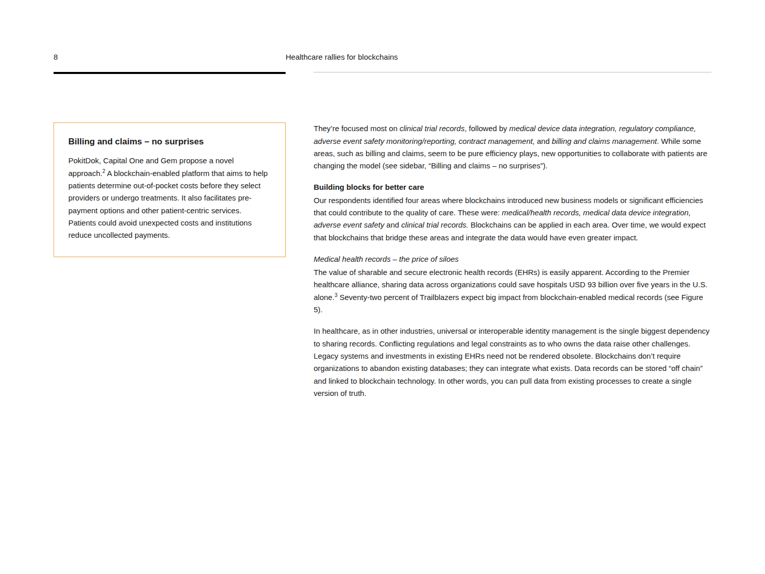8
Healthcare rallies for blockchains
Billing and claims – no surprises
PokitDok, Capital One and Gem propose a novel approach.2 A blockchain-enabled platform that aims to help patients determine out-of-pocket costs before they select providers or undergo treatments. It also facilitates pre-payment options and other patient-centric services. Patients could avoid unexpected costs and institutions reduce uncollected payments.
They’re focused most on clinical trial records, followed by medical device data integration, regulatory compliance, adverse event safety monitoring/reporting, contract management, and billing and claims management. While some areas, such as billing and claims, seem to be pure efficiency plays, new opportunities to collaborate with patients are changing the model (see sidebar, “Billing and claims – no surprises”).
Building blocks for better care
Our respondents identified four areas where blockchains introduced new business models or significant efficiencies that could contribute to the quality of care. These were: medical/health records, medical data device integration, adverse event safety and clinical trial records. Blockchains can be applied in each area. Over time, we would expect that blockchains that bridge these areas and integrate the data would have even greater impact.
Medical health records – the price of siloes
The value of sharable and secure electronic health records (EHRs) is easily apparent. According to the Premier healthcare alliance, sharing data across organizations could save hospitals USD 93 billion over five years in the U.S. alone.3 Seventy-two percent of Trailblazers expect big impact from blockchain-enabled medical records (see Figure 5).
In healthcare, as in other industries, universal or interoperable identity management is the single biggest dependency to sharing records. Conflicting regulations and legal constraints as to who owns the data raise other challenges. Legacy systems and investments in existing EHRs need not be rendered obsolete. Blockchains don’t require organizations to abandon existing databases; they can integrate what exists. Data records can be stored “off chain” and linked to blockchain technology. In other words, you can pull data from existing processes to create a single version of truth.